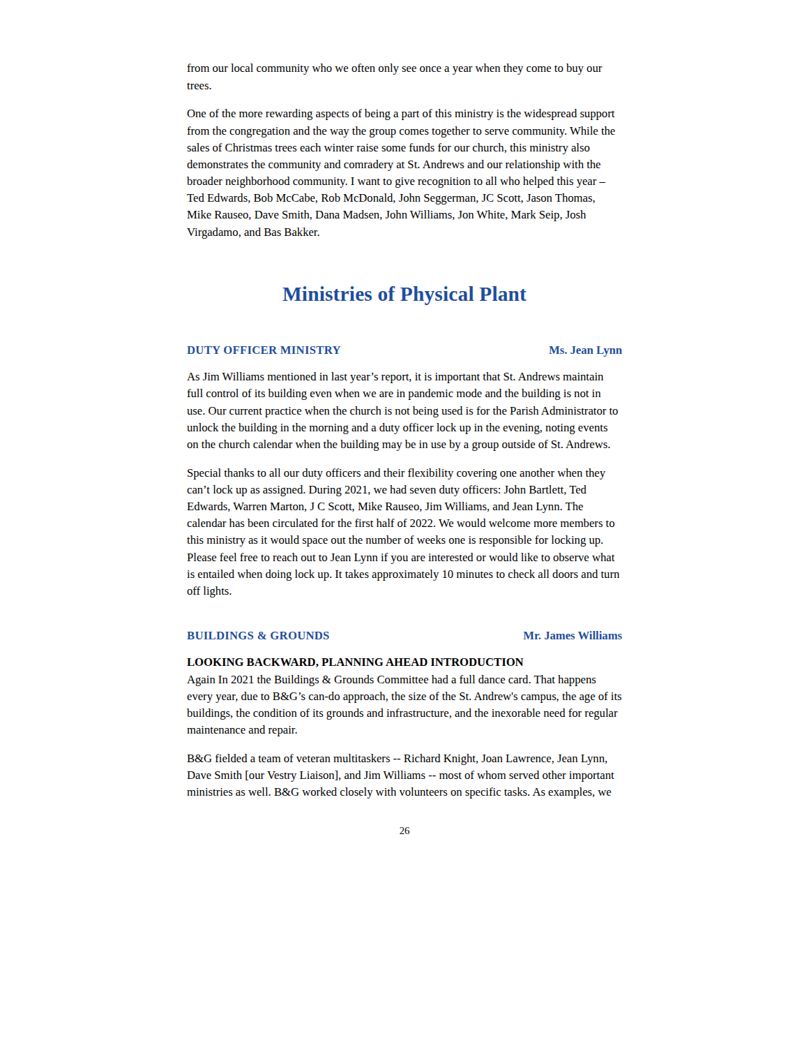from our local community who we often only see once a year when they come to buy our trees.
One of the more rewarding aspects of being a part of this ministry is the widespread support from the congregation and the way the group comes together to serve community. While the sales of Christmas trees each winter raise some funds for our church, this ministry also demonstrates the community and comradery at St. Andrews and our relationship with the broader neighborhood community. I want to give recognition to all who helped this year – Ted Edwards, Bob McCabe, Rob McDonald, John Seggerman, JC Scott, Jason Thomas, Mike Rauseo, Dave Smith, Dana Madsen, John Williams, Jon White, Mark Seip, Josh Virgadamo, and Bas Bakker.
Ministries of Physical Plant
DUTY OFFICER MINISTRY Ms. Jean Lynn
As Jim Williams mentioned in last year’s report, it is important that St. Andrews maintain full control of its building even when we are in pandemic mode and the building is not in use. Our current practice when the church is not being used is for the Parish Administrator to unlock the building in the morning and a duty officer lock up in the evening, noting events on the church calendar when the building may be in use by a group outside of St. Andrews.
Special thanks to all our duty officers and their flexibility covering one another when they can’t lock up as assigned. During 2021, we had seven duty officers: John Bartlett, Ted Edwards, Warren Marton, J C Scott, Mike Rauseo, Jim Williams, and Jean Lynn. The calendar has been circulated for the first half of 2022. We would welcome more members to this ministry as it would space out the number of weeks one is responsible for locking up. Please feel free to reach out to Jean Lynn if you are interested or would like to observe what is entailed when doing lock up. It takes approximately 10 minutes to check all doors and turn off lights.
BUILDINGS & GROUNDS Mr. James Williams
LOOKING BACKWARD, PLANNING AHEAD INTRODUCTION
Again In 2021 the Buildings & Grounds Committee had a full dance card. That happens every year, due to B&G’s can-do approach, the size of the St. Andrew's campus, the age of its buildings, the condition of its grounds and infrastructure, and the inexorable need for regular maintenance and repair.
B&G fielded a team of veteran multitaskers -- Richard Knight, Joan Lawrence, Jean Lynn, Dave Smith [our Vestry Liaison], and Jim Williams -- most of whom served other important ministries as well. B&G worked closely with volunteers on specific tasks. As examples, we
26